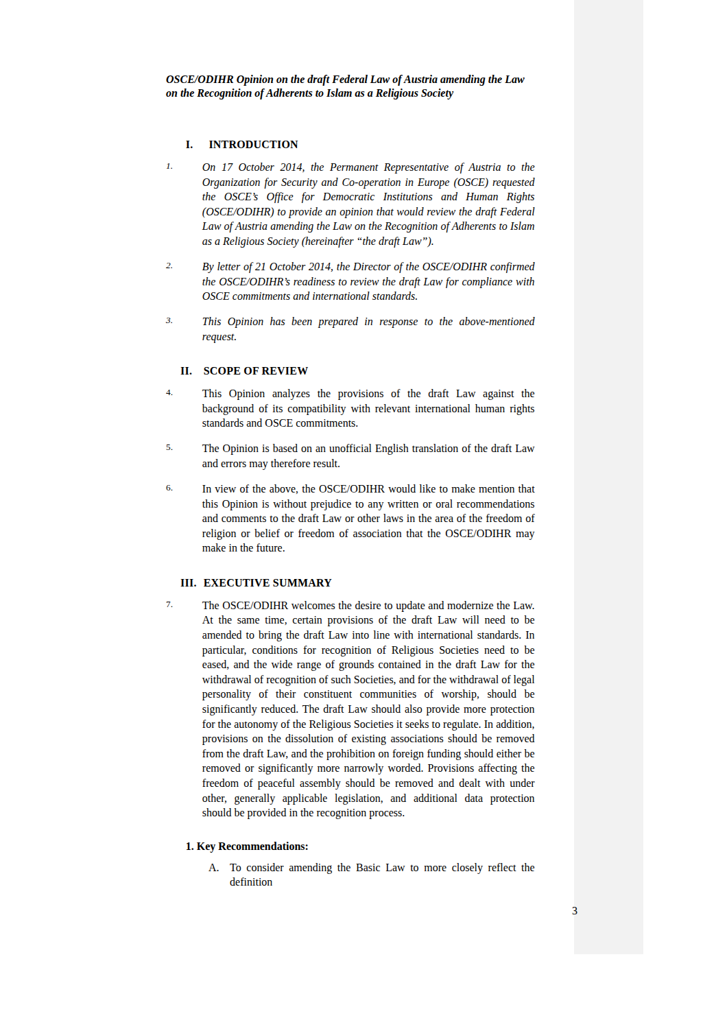OSCE/ODIHR Opinion on the draft Federal Law of Austria amending the Law on the Recognition of Adherents to Islam as a Religious Society
I. INTRODUCTION
On 17 October 2014, the Permanent Representative of Austria to the Organization for Security and Co-operation in Europe (OSCE) requested the OSCE’s Office for Democratic Institutions and Human Rights (OSCE/ODIHR) to provide an opinion that would review the draft Federal Law of Austria amending the Law on the Recognition of Adherents to Islam as a Religious Society (hereinafter “the draft Law”).
By letter of 21 October 2014, the Director of the OSCE/ODIHR confirmed the OSCE/ODIHR’s readiness to review the draft Law for compliance with OSCE commitments and international standards.
This Opinion has been prepared in response to the above-mentioned request.
II. SCOPE OF REVIEW
This Opinion analyzes the provisions of the draft Law against the background of its compatibility with relevant international human rights standards and OSCE commitments.
The Opinion is based on an unofficial English translation of the draft Law and errors may therefore result.
In view of the above, the OSCE/ODIHR would like to make mention that this Opinion is without prejudice to any written or oral recommendations and comments to the draft Law or other laws in the area of the freedom of religion or belief or freedom of association that the OSCE/ODIHR may make in the future.
III. EXECUTIVE SUMMARY
The OSCE/ODIHR welcomes the desire to update and modernize the Law. At the same time, certain provisions of the draft Law will need to be amended to bring the draft Law into line with international standards. In particular, conditions for recognition of Religious Societies need to be eased, and the wide range of grounds contained in the draft Law for the withdrawal of recognition of such Societies, and for the withdrawal of legal personality of their constituent communities of worship, should be significantly reduced. The draft Law should also provide more protection for the autonomy of the Religious Societies it seeks to regulate. In addition, provisions on the dissolution of existing associations should be removed from the draft Law, and the prohibition on foreign funding should either be removed or significantly more narrowly worded. Provisions affecting the freedom of peaceful assembly should be removed and dealt with under other, generally applicable legislation, and additional data protection should be provided in the recognition process.
1. Key Recommendations:
To consider amending the Basic Law to more closely reflect the definition
3